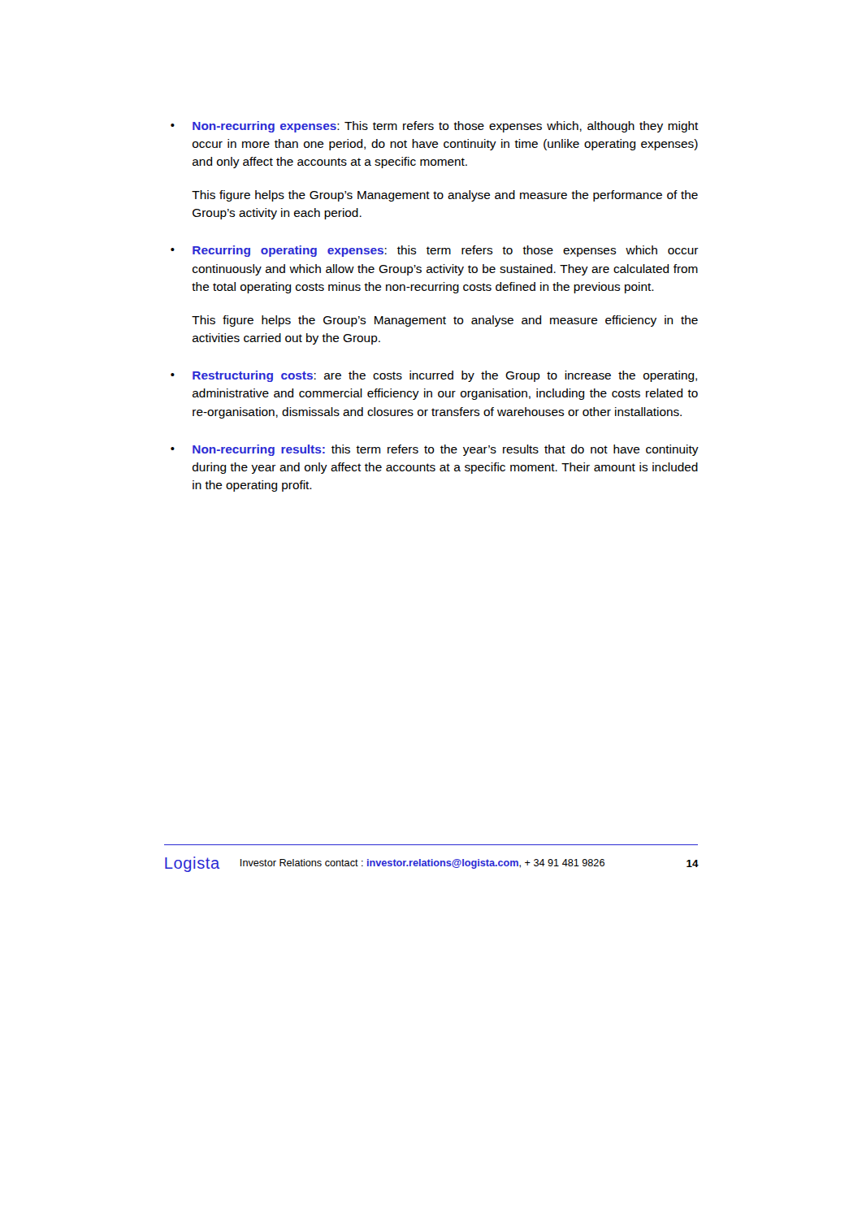Non-recurring expenses: This term refers to those expenses which, although they might occur in more than one period, do not have continuity in time (unlike operating expenses) and only affect the accounts at a specific moment.
This figure helps the Group’s Management to analyse and measure the performance of the Group’s activity in each period.
Recurring operating expenses: this term refers to those expenses which occur continuously and which allow the Group’s activity to be sustained. They are calculated from the total operating costs minus the non-recurring costs defined in the previous point.
This figure helps the Group’s Management to analyse and measure efficiency in the activities carried out by the Group.
Restructuring costs: are the costs incurred by the Group to increase the operating, administrative and commercial efficiency in our organisation, including the costs related to re-organisation, dismissals and closures or transfers of warehouses or other installations.
Non-recurring results: this term refers to the year’s results that do not have continuity during the year and only affect the accounts at a specific moment. Their amount is included in the operating profit.
Logista
Investor Relations contact : investor.relations@logista.com, + 34 91 481 9826
14